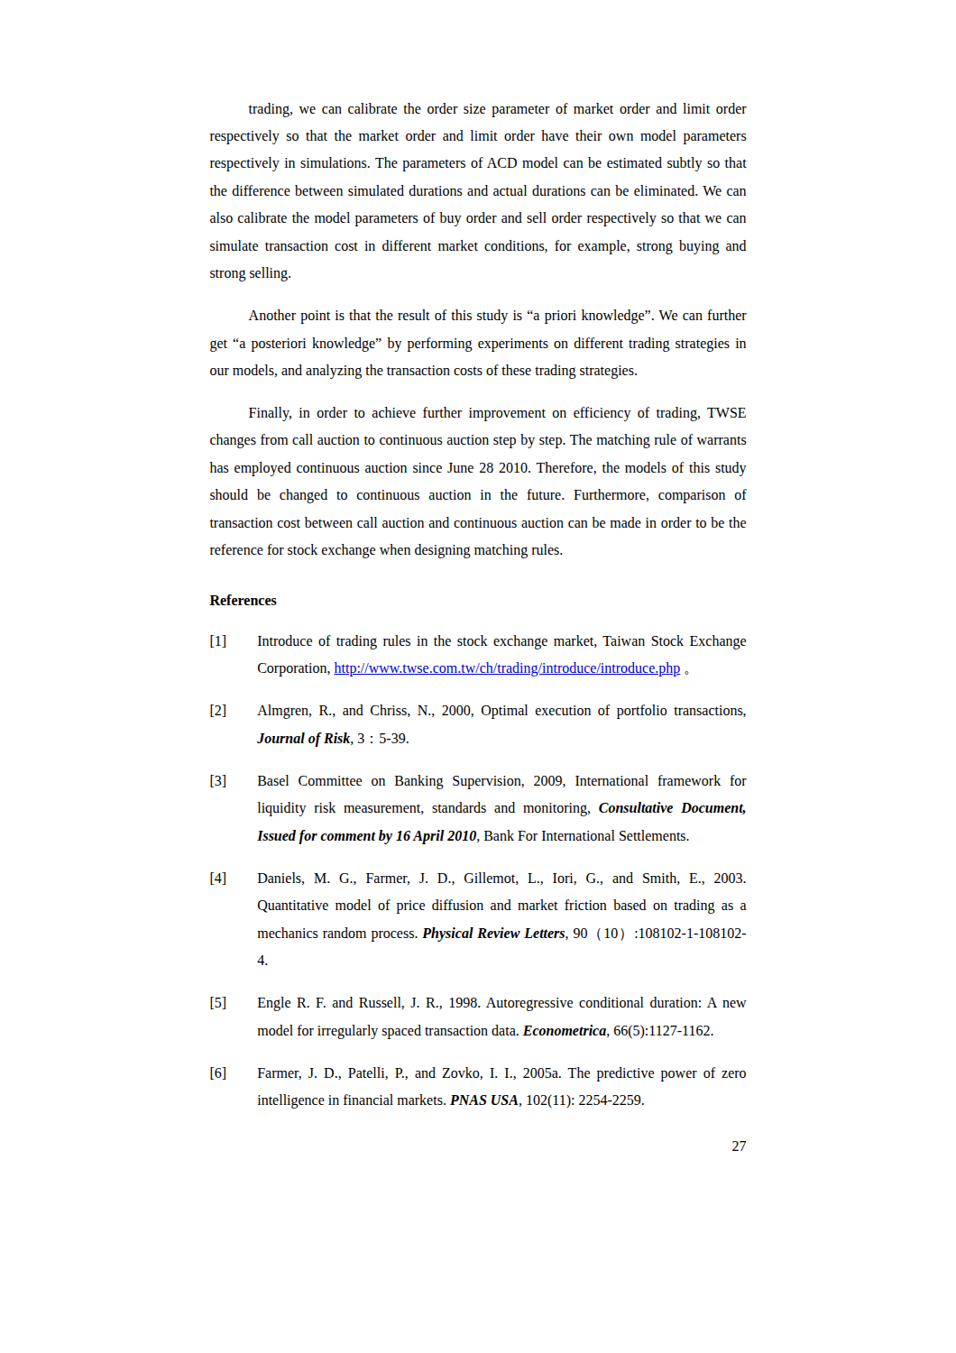trading, we can calibrate the order size parameter of market order and limit order respectively so that the market order and limit order have their own model parameters respectively in simulations. The parameters of ACD model can be estimated subtly so that the difference between simulated durations and actual durations can be eliminated. We can also calibrate the model parameters of buy order and sell order respectively so that we can simulate transaction cost in different market conditions, for example, strong buying and strong selling.
Another point is that the result of this study is “a priori knowledge”. We can further get “a posteriori knowledge” by performing experiments on different trading strategies in our models, and analyzing the transaction costs of these trading strategies.
Finally, in order to achieve further improvement on efficiency of trading, TWSE changes from call auction to continuous auction step by step. The matching rule of warrants has employed continuous auction since June 28 2010. Therefore, the models of this study should be changed to continuous auction in the future. Furthermore, comparison of transaction cost between call auction and continuous auction can be made in order to be the reference for stock exchange when designing matching rules.
References
[1] Introduce of trading rules in the stock exchange market, Taiwan Stock Exchange Corporation, http://www.twse.com.tw/ch/trading/introduce/introduce.php 。
[2] Almgren, R., and Chriss, N., 2000, Optimal execution of portfolio transactions, Journal of Risk, 3：5-39.
[3] Basel Committee on Banking Supervision, 2009, International framework for liquidity risk measurement, standards and monitoring, Consultative Document, Issued for comment by 16 April 2010, Bank For International Settlements.
[4] Daniels, M. G., Farmer, J. D., Gillemot, L., Iori, G., and Smith, E., 2003. Quantitative model of price diffusion and market friction based on trading as a mechanics random process. Physical Review Letters, 90（10）:108102-1-108102-4.
[5] Engle R. F. and Russell, J. R., 1998. Autoregressive conditional duration: A new model for irregularly spaced transaction data. Econometrica, 66(5):1127-1162.
[6] Farmer, J. D., Patelli, P., and Zovko, I. I., 2005a. The predictive power of zero intelligence in financial markets. PNAS USA, 102(11): 2254-2259.
27